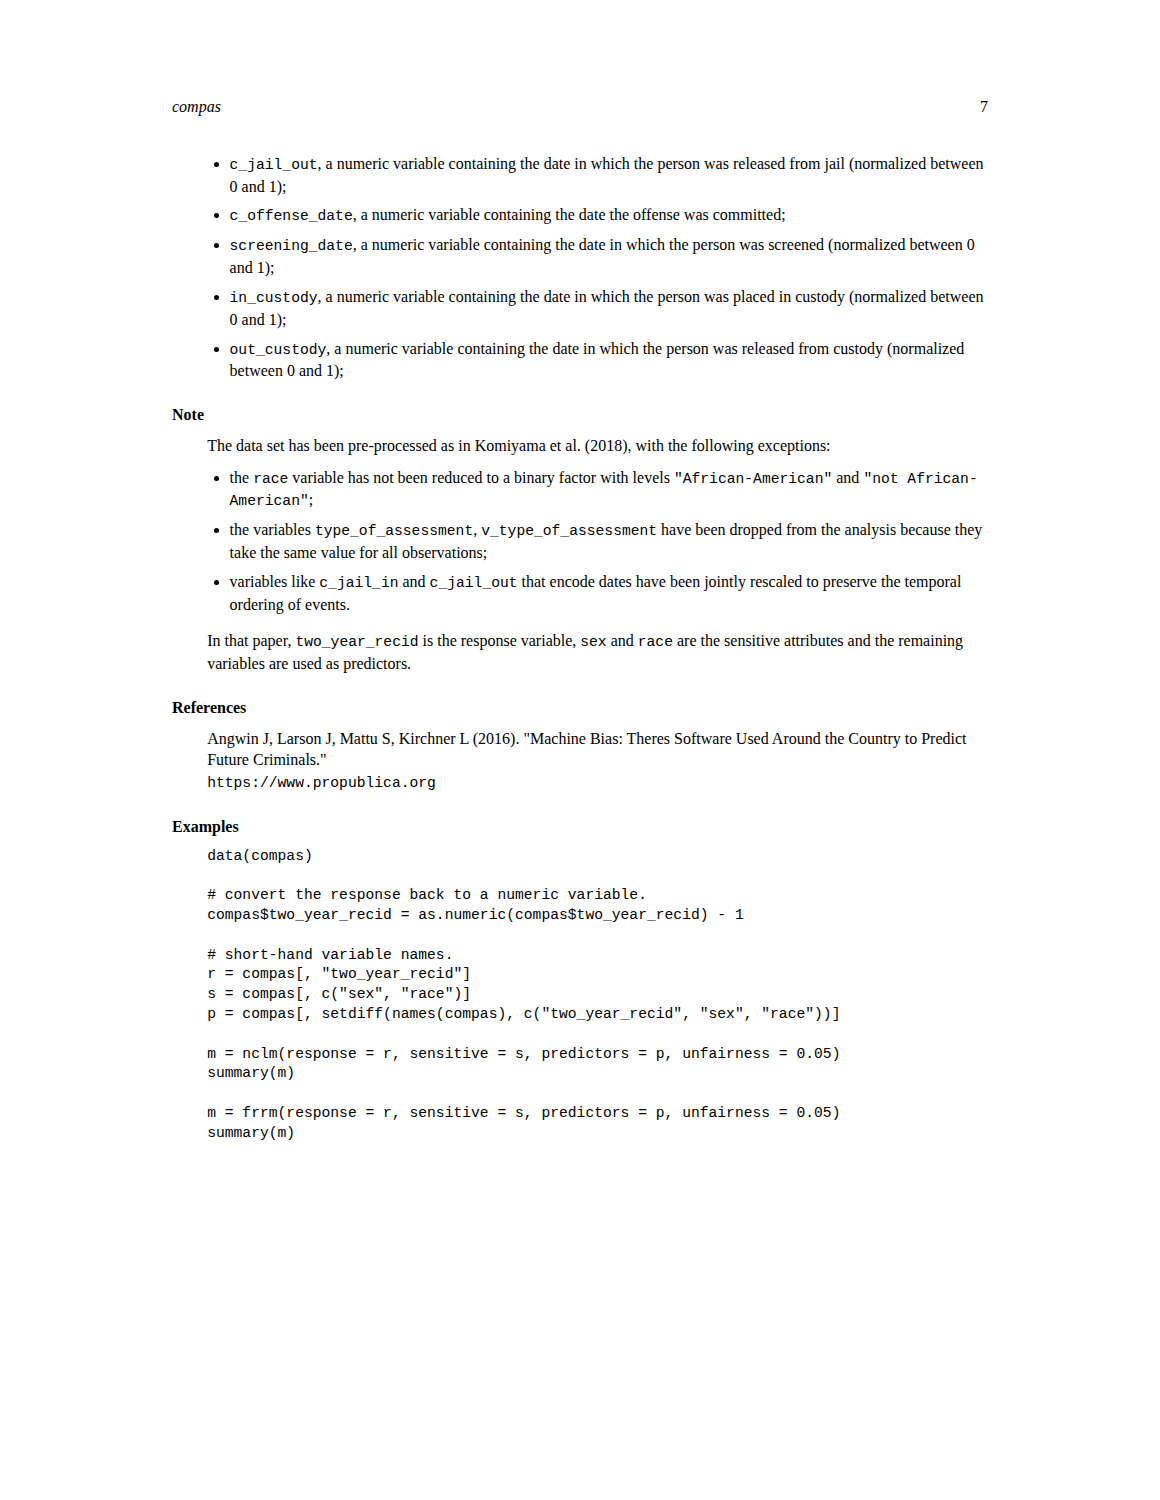compas 7
c_jail_out, a numeric variable containing the date in which the person was released from jail (normalized between 0 and 1);
c_offense_date, a numeric variable containing the date the offense was committed;
screening_date, a numeric variable containing the date in which the person was screened (normalized between 0 and 1);
in_custody, a numeric variable containing the date in which the person was placed in custody (normalized between 0 and 1);
out_custody, a numeric variable containing the date in which the person was released from custody (normalized between 0 and 1);
Note
The data set has been pre-processed as in Komiyama et al. (2018), with the following exceptions:
the race variable has not been reduced to a binary factor with levels "African-American" and "not African-American";
the variables type_of_assessment, v_type_of_assessment have been dropped from the analysis because they take the same value for all observations;
variables like c_jail_in and c_jail_out that encode dates have been jointly rescaled to preserve the temporal ordering of events.
In that paper, two_year_recid is the response variable, sex and race are the sensitive attributes and the remaining variables are used as predictors.
References
Angwin J, Larson J, Mattu S, Kirchner L (2016). "Machine Bias: Theres Software Used Around the Country to Predict Future Criminals."
https://www.propublica.org
Examples
data(compas)

# convert the response back to a numeric variable.
compas$two_year_recid = as.numeric(compas$two_year_recid) - 1

# short-hand variable names.
r = compas[, "two_year_recid"]
s = compas[, c("sex", "race")]
p = compas[, setdiff(names(compas), c("two_year_recid", "sex", "race"))]

m = nclm(response = r, sensitive = s, predictors = p, unfairness = 0.05)
summary(m)

m = frrm(response = r, sensitive = s, predictors = p, unfairness = 0.05)
summary(m)